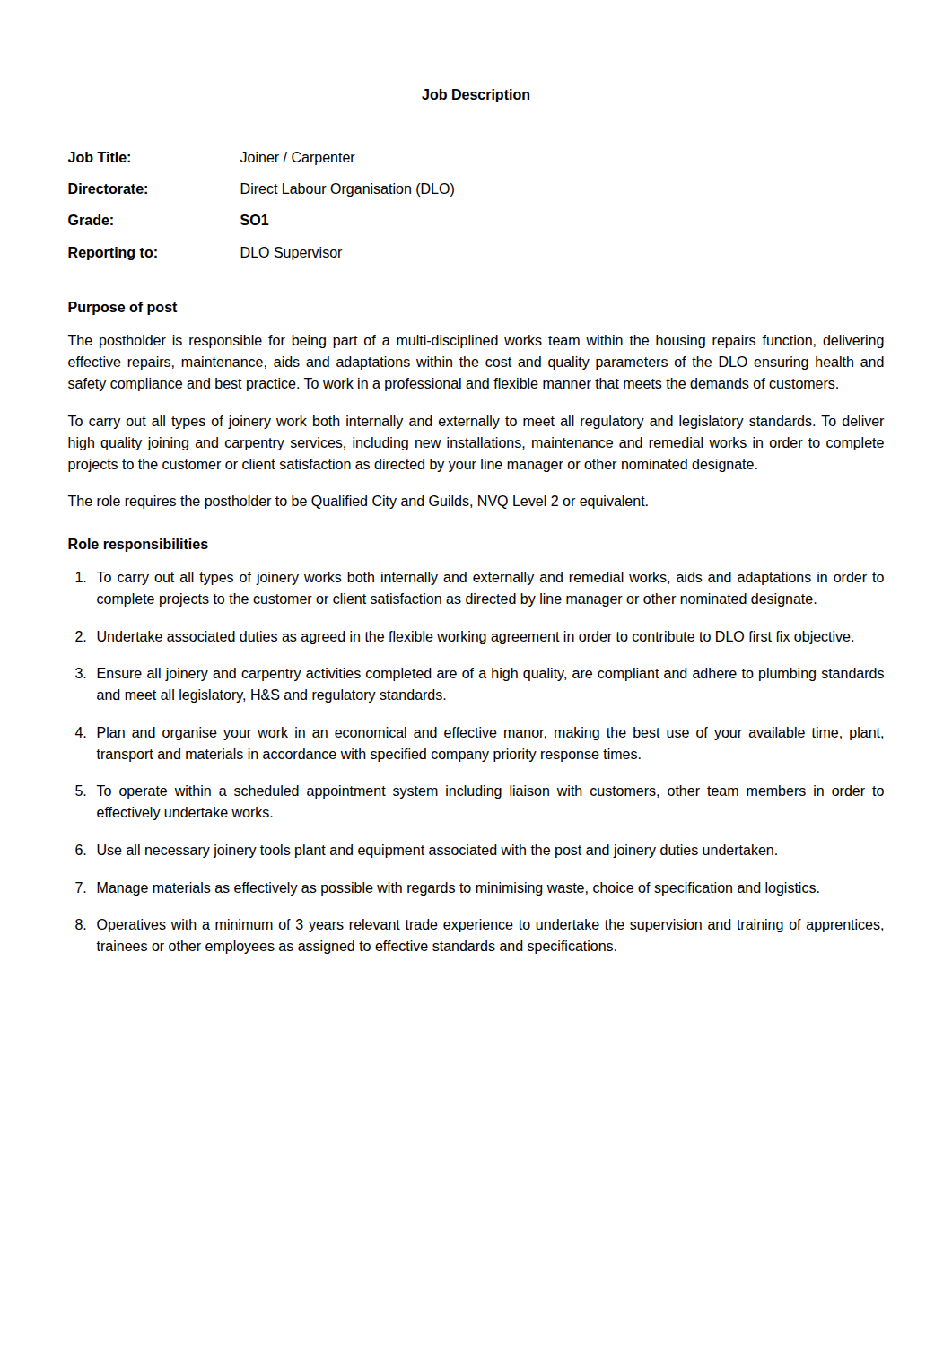Job Description
| Job Title: | Joiner / Carpenter |
| Directorate: | Direct Labour Organisation (DLO) |
| Grade: | SO1 |
| Reporting to: | DLO Supervisor |
Purpose of post
The postholder is responsible for being part of a multi-disciplined works team within the housing repairs function, delivering effective repairs, maintenance, aids and adaptations within the cost and quality parameters of the DLO ensuring health and safety compliance and best practice. To work in a professional and flexible manner that meets the demands of customers.
To carry out all types of joinery work both internally and externally to meet all regulatory and legislatory standards. To deliver high quality joining and carpentry services, including new installations, maintenance and remedial works in order to complete projects to the customer or client satisfaction as directed by your line manager or other nominated designate.
The role requires the postholder to be Qualified City and Guilds, NVQ Level 2 or equivalent.
Role responsibilities
To carry out all types of joinery works both internally and externally and remedial works, aids and adaptations in order to complete projects to the customer or client satisfaction as directed by line manager or other nominated designate.
Undertake associated duties as agreed in the flexible working agreement in order to contribute to DLO first fix objective.
Ensure all joinery and carpentry activities completed are of a high quality, are compliant and adhere to plumbing standards and meet all legislatory, H&S and regulatory standards.
Plan and organise your work in an economical and effective manor, making the best use of your available time, plant, transport and materials in accordance with specified company priority response times.
To operate within a scheduled appointment system including liaison with customers, other team members in order to effectively undertake works.
Use all necessary joinery tools plant and equipment associated with the post and joinery duties undertaken.
Manage materials as effectively as possible with regards to minimising waste, choice of specification and logistics.
Operatives with a minimum of 3 years relevant trade experience to undertake the supervision and training of apprentices, trainees or other employees as assigned to effective standards and specifications.